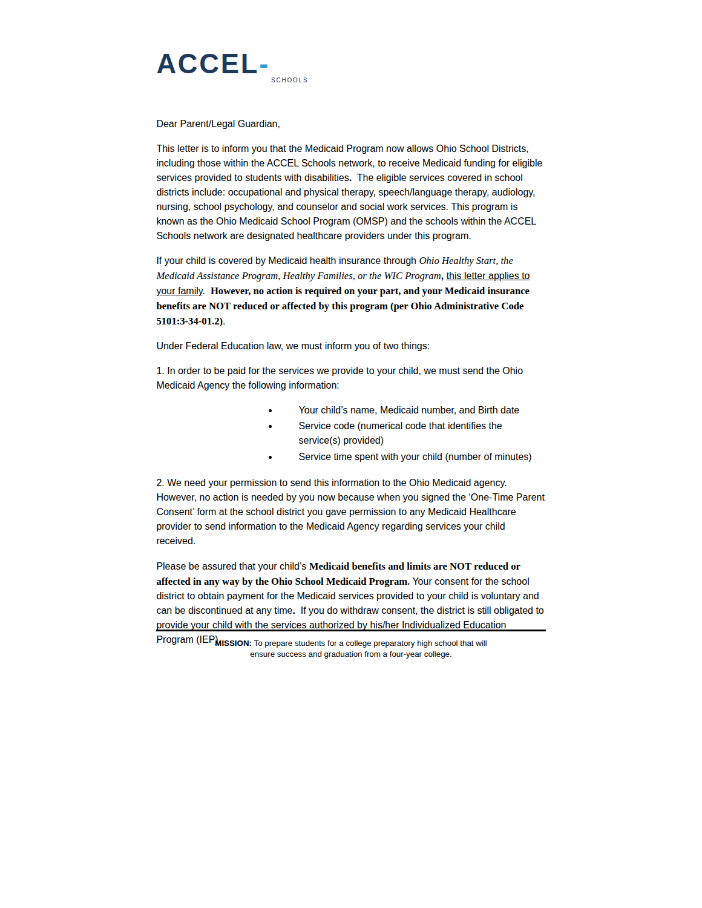ACCEL-SCHOOLS
Dear Parent/Legal Guardian,
This letter is to inform you that the Medicaid Program now allows Ohio School Districts, including those within the ACCEL Schools network, to receive Medicaid funding for eligible services provided to students with disabilities. The eligible services covered in school districts include: occupational and physical therapy, speech/language therapy, audiology, nursing, school psychology, and counselor and social work services. This program is known as the Ohio Medicaid School Program (OMSP) and the schools within the ACCEL Schools network are designated healthcare providers under this program.
If your child is covered by Medicaid health insurance through Ohio Healthy Start, the Medicaid Assistance Program, Healthy Families, or the WIC Program, this letter applies to your family. However, no action is required on your part, and your Medicaid insurance benefits are NOT reduced or affected by this program (per Ohio Administrative Code 5101:3-34-01.2).
Under Federal Education law, we must inform you of two things:
1. In order to be paid for the services we provide to your child, we must send the Ohio Medicaid Agency the following information:
Your child’s name, Medicaid number, and Birth date
Service code (numerical code that identifies the service(s) provided)
Service time spent with your child (number of minutes)
2. We need your permission to send this information to the Ohio Medicaid agency. However, no action is needed by you now because when you signed the ‘One-Time Parent Consent’ form at the school district you gave permission to any Medicaid Healthcare provider to send information to the Medicaid Agency regarding services your child received.
Please be assured that your child’s Medicaid benefits and limits are NOT reduced or affected in any way by the Ohio School Medicaid Program. Your consent for the school district to obtain payment for the Medicaid services provided to your child is voluntary and can be discontinued at any time. If you do withdraw consent, the district is still obligated to provide your child with the services authorized by his/her Individualized Education Program (IEP).
MISSION: To prepare students for a college preparatory high school that will
ensure success and graduation from a four-year college.